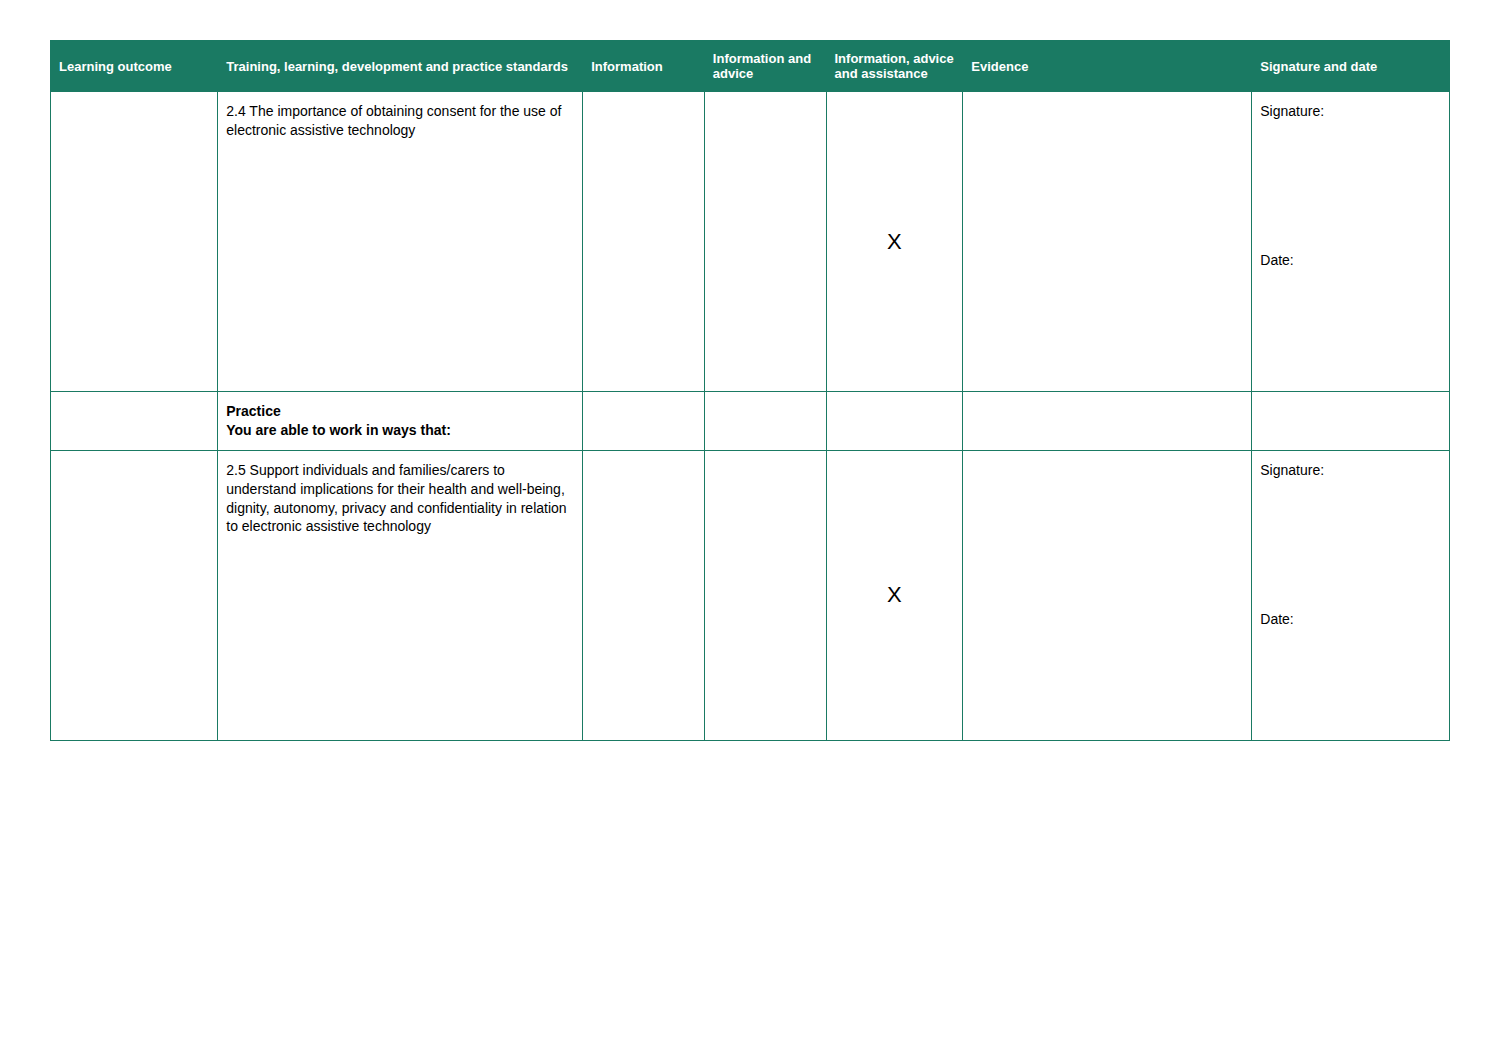| Learning outcome | Training, learning, development and practice standards | Information | Information and advice | Information, advice and assistance | Evidence | Signature and date |
| --- | --- | --- | --- | --- | --- | --- |
| | 2.4 The importance of obtaining consent for the use of electronic assistive technology | | | X | | Signature: Date: |
| | Practice You are able to work in ways that: | | | | | |
| | 2.5 Support individuals and families/carers to understand implications for their health and well-being, dignity, autonomy, privacy and confidentiality in relation to electronic assistive technology | | | X | | Signature: Date: |